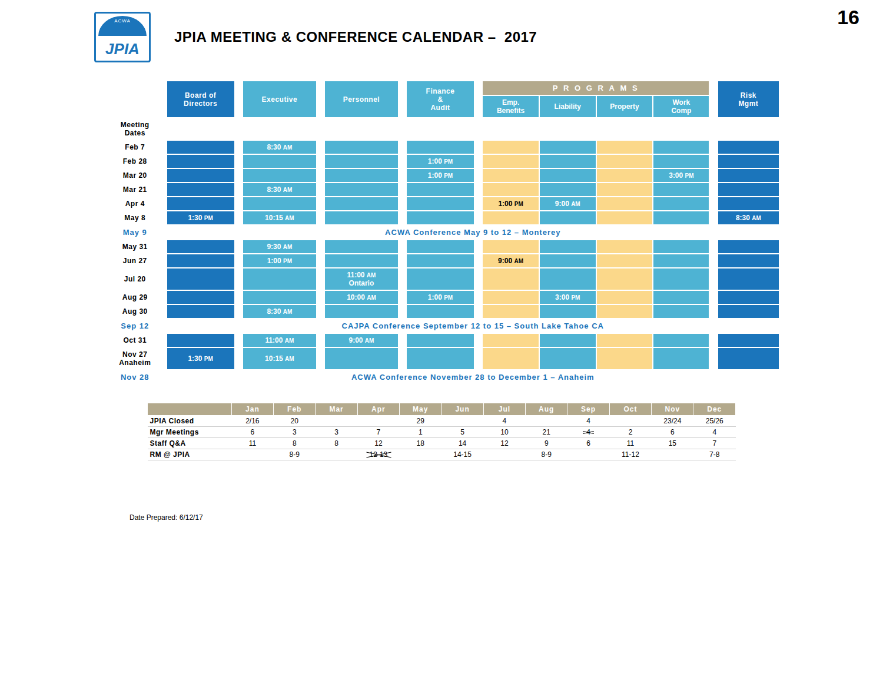16
ACWA
JPIA
JPIA MEETING & CONFERENCE CALENDAR – 2017
| | Board of Directors | | Executive | | Personnel | | Finance & Audit | | P R O G R A M S | | Risk Mgmt |
| --- | --- | --- | --- | --- | --- | --- | --- | --- | --- | --- | --- |
| Emp. Benefits | Liability | Property | Work Comp |
| Meeting Dates | |
| Feb 7 | | | 8:30 AM | | | | | | | | | | | |
| Feb 28 | | | | | | | 1:00 PM | | | | | | | |
| Mar 20 | | | | | | | 1:00 PM | | | | | 3:00 PM | | |
| Mar 21 | | | 8:30 AM | | | | | | | | | | | |
| Apr 4 | | | | | | | | | 1:00 PM | 9:00 AM | | | | |
| May 8 | 1:30 PM | | 10:15 AM | | | | | | | | | | | 8:30 AM |
| May 9 | ACWA Conference May 9 to 12 – Monterey |
| May 31 | | | 9:30 AM | | | | | | | | | | | |
| Jun 27 | | | 1:00 PM | | | | | | 9:00 AM | | | | | |
| Jul 20 | | | | | 11:00 AM Ontario | | | | | | | | | |
| Aug 29 | | | | | 10:00 AM | | 1:00 PM | | | 3:00 PM | | | | |
| Aug 30 | | | 8:30 AM | | | | | | | | | | | |
| Sep 12 | CAJPA Conference September 12 to 15 – South Lake Tahoe CA |
| Oct 31 | | | 11:00 AM | | 9:00 AM | | | | | | | | | |
| Nov 27 Anaheim | 1:30 PM | | 10:15 AM | | | | | | | | | | | |
| Nov 28 | ACWA Conference November 28 to December 1 – Anaheim |
| | Jan | Feb | Mar | Apr | May | Jun | Jul | Aug | Sep | Oct | Nov | Dec |
| --- | --- | --- | --- | --- | --- | --- | --- | --- | --- | --- | --- | --- |
| JPIA Closed | 2/16 | 20 | | | 29 | | 4 | | 4 | | 23/24 | 25/26 |
| Mgr Meetings | 6 | 3 | 3 | 7 | 1 | 5 | 10 | 21 | 4 | 2 | 6 | 4 |
| Staff Q&A | 11 | 8 | 8 | 12 | 18 | 14 | 12 | 9 | 6 | 11 | 15 | 7 |
| RM @ JPIA | | 8-9 | | 12-13 | | 14-15 | | 8-9 | | 11-12 | | 7-8 |
Date Prepared: 6/12/17